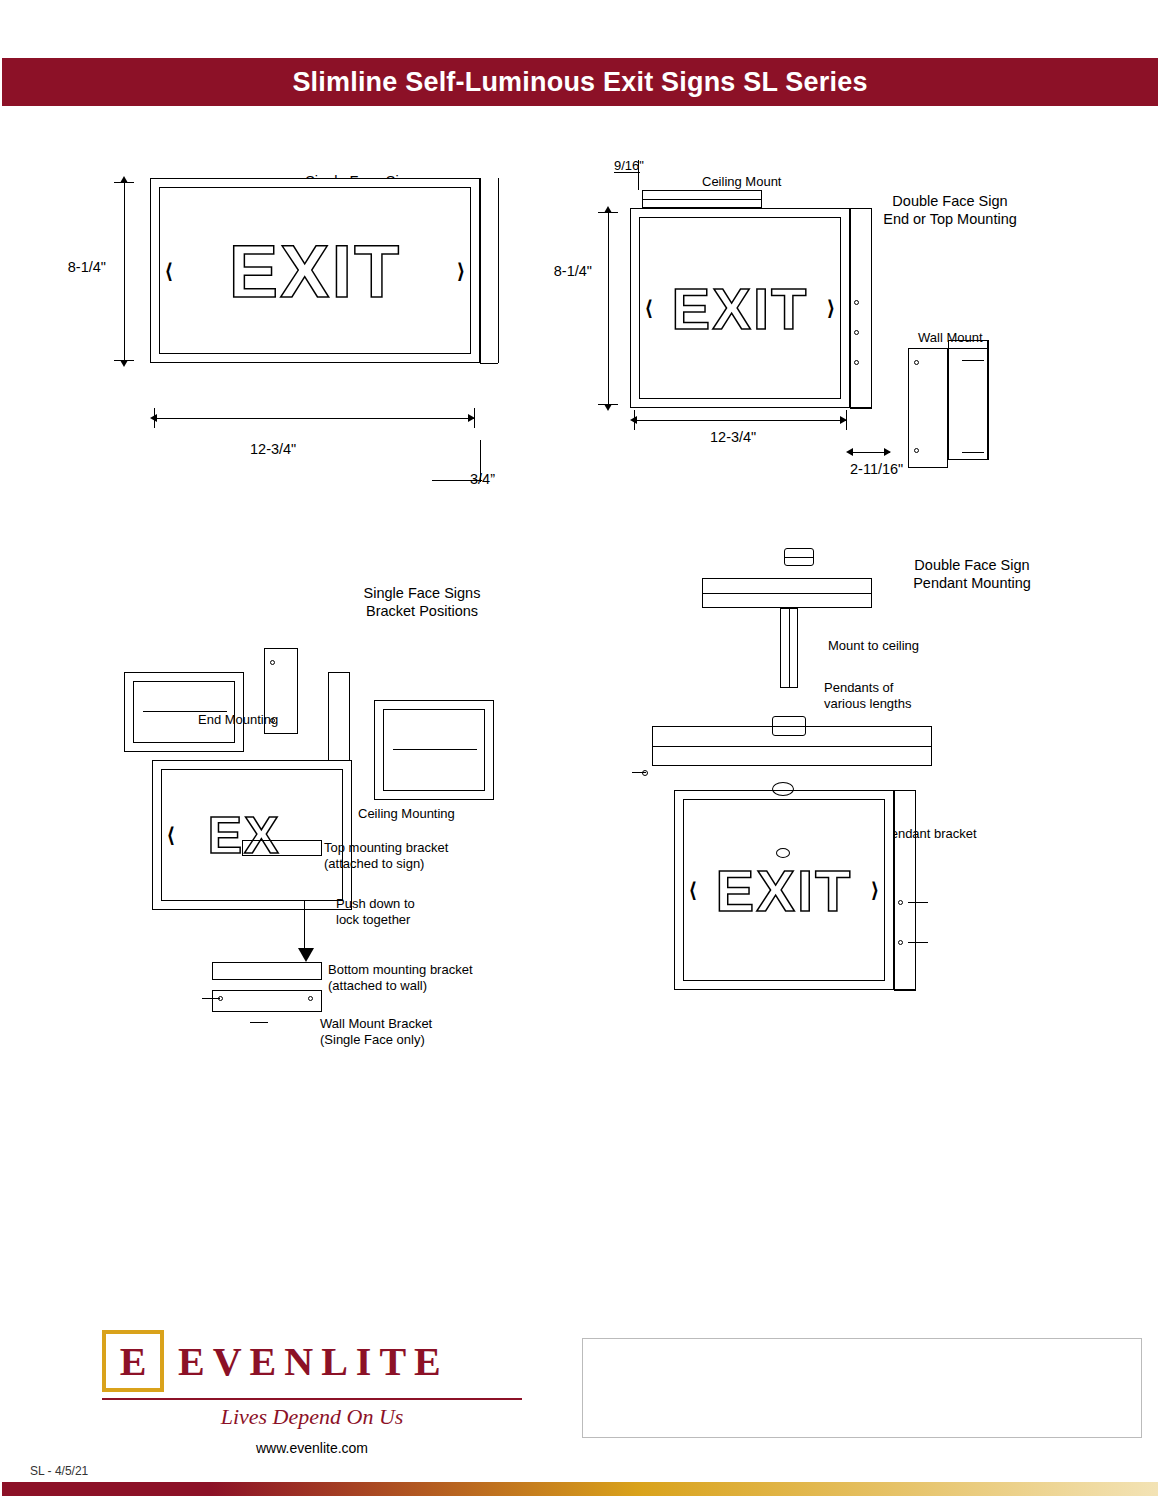Slimline Self-Luminous Exit Signs SL Series
Single Face Sign
Wall Surface Mounting
⟨
EXIT
⟩
8-1/4"
12-3/4"
3/4”
Double Face Sign
End or Top Mounting
9/16"
Ceiling Mount
⟨
EXIT
⟩
8-1/4"
12-3/4"
2-11/16"
Wall Mount
Single Face Signs
Bracket Positions
End Mounting
Ceiling Mounting
⟨
EX
Top mounting bracket
(attached to sign)
Push down to
lock together
Bottom mounting bracket
(attached to wall)
Wall Mount Bracket
(Single Face only)
Double Face Sign
Pendant Mounting
Mount to ceiling
Pendants of
various lengths
Pendant bracket
⟨
EXIT
⟩
EVENLITE
Lives Depend On Us
www.evenlite.com
SL - 4/5/21